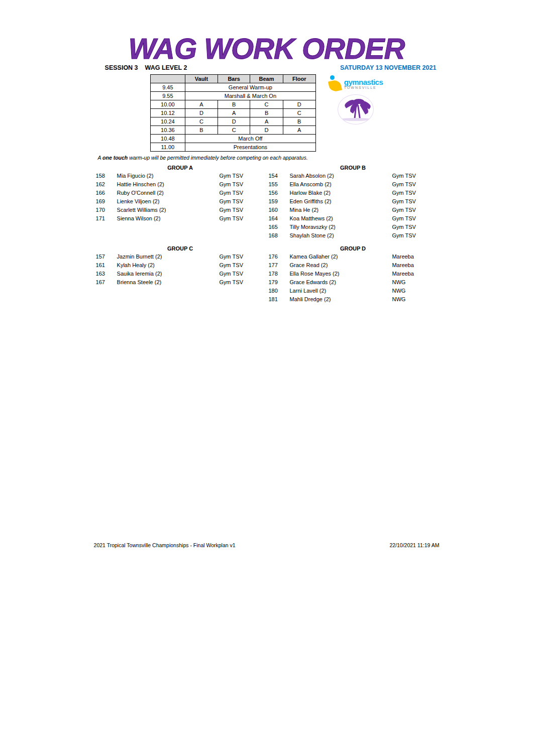WAG WORK ORDER
SESSION 3 WAG LEVEL 2
SATURDAY 13 NOVEMBER 2021
| | Vault | Bars | Beam | Floor |
| --- | --- | --- | --- | --- |
| 9.45 | General Warm-up |
| 9.55 | Marshall & March On |
| 10.00 | A | B | C | D |
| 10.12 | D | A | B | C |
| 10.24 | C | D | A | B |
| 10.36 | B | C | D | A |
| 10.48 | March Off |
| 11.00 | Presentations |
gymnastics
TOWNSVILLE
A one touch warm-up will be permitted immediately before competing on each apparatus.
| GROUP A / 158 / Mia Figucio (2) / Gym TSV / / 162 / Hattie Hinschen (2) / Gym TSV / / 166 / Ruby O'Connell (2) / Gym TSV / / 169 / Lienke Viljoen (2) / Gym TSV / / 170 / Scarlett Williams (2) / Gym TSV / / 171 / Sienna Wilson (2) / Gym TSV / | GROUP B / 154 / Sarah Absolon (2) / Gym TSV / / 155 / Ella Anscomb (2) / Gym TSV / / 156 / Harlow Blake (2) / Gym TSV / / 159 / Eden Griffiths (2) / Gym TSV / / 160 / Mina He (2) / Gym TSV / / 164 / Koa Matthews (2) / Gym TSV / / 165 / Tilly Moravszky (2) / Gym TSV / / 168 / Shaylah Stone (2) / Gym TSV / |
| GROUP C / 157 / Jazmin Burnett (2) / Gym TSV / / 161 / Kylah Healy (2) / Gym TSV / / 163 / Sauika Ieremia (2) / Gym TSV / / 167 / Brienna Steele (2) / Gym TSV / | GROUP D / 176 / Kamea Gallaher (2) / Mareeba / / 177 / Grace Read (2) / Mareeba / / 178 / Ella Rose Mayes (2) / Mareeba / / 179 / Grace Edwards (2) / NWG / / 180 / Larni Lavell (2) / NWG / / 181 / Mahli Dredge (2) / NWG / |
2021 Tropical Townsville Championships - Final Workplan v1
22/10/2021 11:19 AM